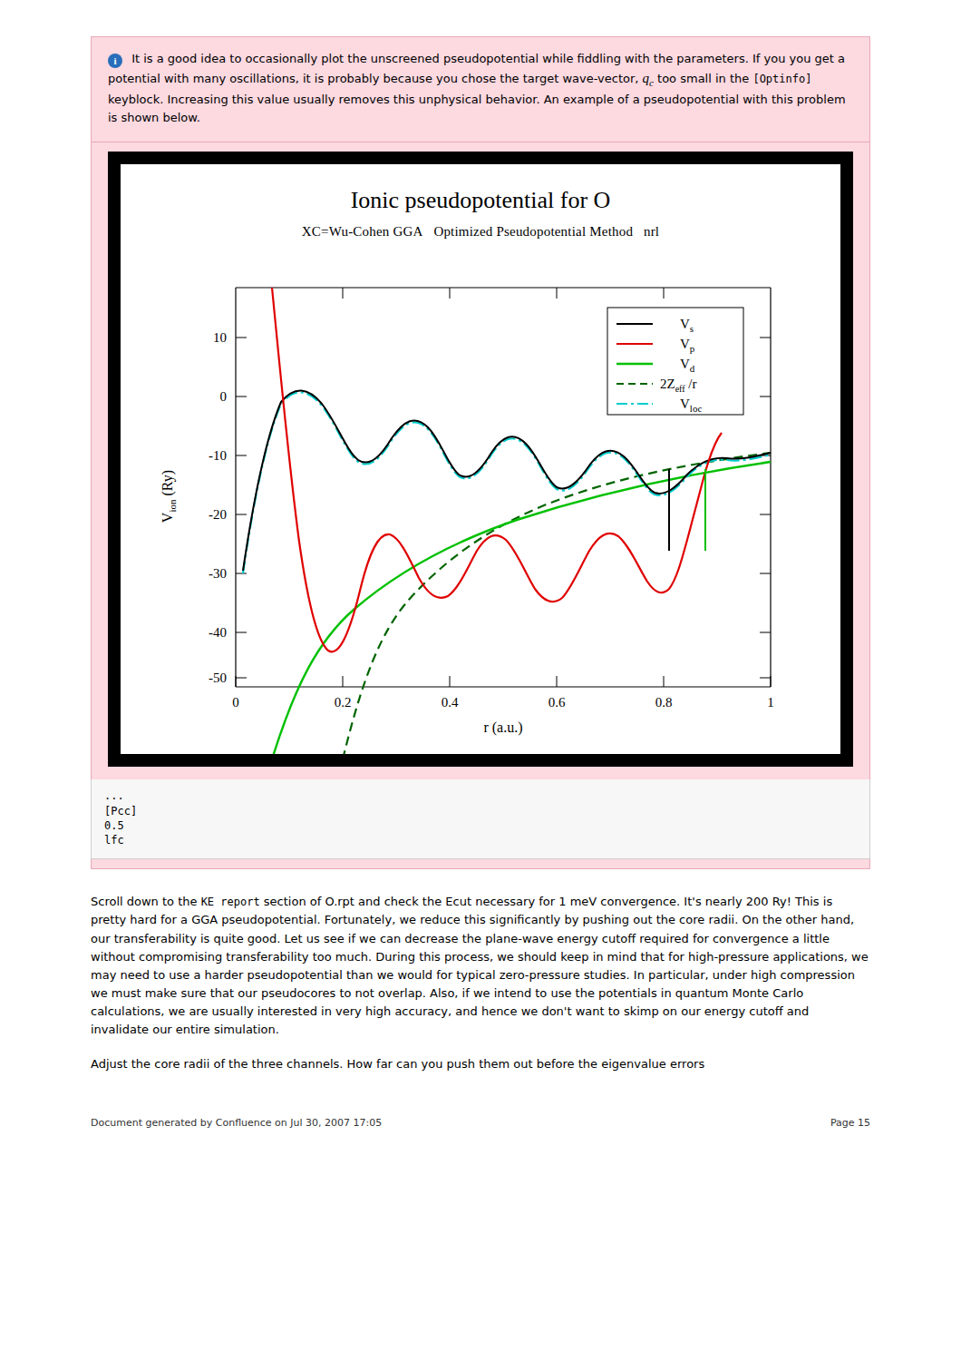i It is a good idea to occasionally plot the unscreened pseudopotential while fiddling with the parameters. If you you get a potential with many oscillations, it is probably because you chose the target wave-vector, qc too small in the [Optinfo] keyblock. Increasing this value usually removes this unphysical behavior. An example of a pseudopotential with this problem is shown below.
Ionic pseudopotential for O
XC=Wu-Cohen GGA Optimized Pseudopotential Method nrl
10 0 -10 -20 -30 -40 -50 Vion (Ry) 0 0.2 0.4 0.6 0.8 1 r (a.u.) Vs Vp Vd 2Zeff /r Vloc
...
[Pcc]
0.5
lfc
Scroll down to the KE report section of O.rpt and check the Ecut necessary for 1 meV convergence. It's nearly 200 Ry! This is pretty hard for a GGA pseudopotential. Fortunately, we reduce this significantly by pushing out the core radii. On the other hand, our transferability is quite good. Let us see if we can decrease the plane-wave energy cutoff required for convergence a little without compromising transferability too much. During this process, we should keep in mind that for high-pressure applications, we may need to use a harder pseudopotential than we would for typical zero-pressure studies. In particular, under high compression we must make sure that our pseudocores to not overlap. Also, if we intend to use the potentials in quantum Monte Carlo calculations, we are usually interested in very high accuracy, and hence we don't want to skimp on our energy cutoff and invalidate our entire simulation.
Adjust the core radii of the three channels. How far can you push them out before the eigenvalue errors
Document generated by Confluence on Jul 30, 2007 17:05 Page 15